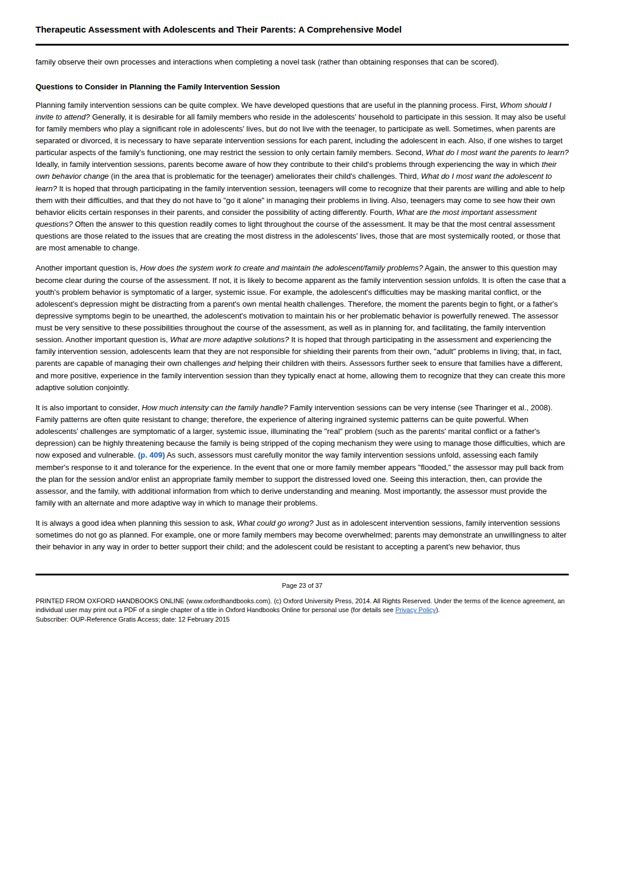Therapeutic Assessment with Adolescents and Their Parents: A Comprehensive Model
family observe their own processes and interactions when completing a novel task (rather than obtaining responses that can be scored).
Questions to Consider in Planning the Family Intervention Session
Planning family intervention sessions can be quite complex. We have developed questions that are useful in the planning process. First, Whom should I invite to attend? Generally, it is desirable for all family members who reside in the adolescents' household to participate in this session. It may also be useful for family members who play a significant role in adolescents' lives, but do not live with the teenager, to participate as well. Sometimes, when parents are separated or divorced, it is necessary to have separate intervention sessions for each parent, including the adolescent in each. Also, if one wishes to target particular aspects of the family's functioning, one may restrict the session to only certain family members. Second, What do I most want the parents to learn? Ideally, in family intervention sessions, parents become aware of how they contribute to their child's problems through experiencing the way in which their own behavior change (in the area that is problematic for the teenager) ameliorates their child's challenges. Third, What do I most want the adolescent to learn? It is hoped that through participating in the family intervention session, teenagers will come to recognize that their parents are willing and able to help them with their difficulties, and that they do not have to "go it alone" in managing their problems in living. Also, teenagers may come to see how their own behavior elicits certain responses in their parents, and consider the possibility of acting differently. Fourth, What are the most important assessment questions? Often the answer to this question readily comes to light throughout the course of the assessment. It may be that the most central assessment questions are those related to the issues that are creating the most distress in the adolescents' lives, those that are most systemically rooted, or those that are most amenable to change.
Another important question is, How does the system work to create and maintain the adolescent/family problems? Again, the answer to this question may become clear during the course of the assessment. If not, it is likely to become apparent as the family intervention session unfolds. It is often the case that a youth's problem behavior is symptomatic of a larger, systemic issue. For example, the adolescent's difficulties may be masking marital conflict, or the adolescent's depression might be distracting from a parent's own mental health challenges. Therefore, the moment the parents begin to fight, or a father's depressive symptoms begin to be unearthed, the adolescent's motivation to maintain his or her problematic behavior is powerfully renewed. The assessor must be very sensitive to these possibilities throughout the course of the assessment, as well as in planning for, and facilitating, the family intervention session. Another important question is, What are more adaptive solutions? It is hoped that through participating in the assessment and experiencing the family intervention session, adolescents learn that they are not responsible for shielding their parents from their own, "adult" problems in living; that, in fact, parents are capable of managing their own challenges and helping their children with theirs. Assessors further seek to ensure that families have a different, and more positive, experience in the family intervention session than they typically enact at home, allowing them to recognize that they can create this more adaptive solution conjointly.
It is also important to consider, How much intensity can the family handle? Family intervention sessions can be very intense (see Tharinger et al., 2008). Family patterns are often quite resistant to change; therefore, the experience of altering ingrained systemic patterns can be quite powerful. When adolescents' challenges are symptomatic of a larger, systemic issue, illuminating the "real" problem (such as the parents' marital conflict or a father's depression) can be highly threatening because the family is being stripped of the coping mechanism they were using to manage those difficulties, which are now exposed and vulnerable. (p. 409) As such, assessors must carefully monitor the way family intervention sessions unfold, assessing each family member's response to it and tolerance for the experience. In the event that one or more family member appears "flooded," the assessor may pull back from the plan for the session and/or enlist an appropriate family member to support the distressed loved one. Seeing this interaction, then, can provide the assessor, and the family, with additional information from which to derive understanding and meaning. Most importantly, the assessor must provide the family with an alternate and more adaptive way in which to manage their problems.
It is always a good idea when planning this session to ask, What could go wrong? Just as in adolescent intervention sessions, family intervention sessions sometimes do not go as planned. For example, one or more family members may become overwhelmed; parents may demonstrate an unwillingness to alter their behavior in any way in order to better support their child; and the adolescent could be resistant to accepting a parent's new behavior, thus
Page 23 of 37
PRINTED FROM OXFORD HANDBOOKS ONLINE (www.oxfordhandbooks.com). (c) Oxford University Press, 2014. All Rights Reserved. Under the terms of the licence agreement, an individual user may print out a PDF of a single chapter of a title in Oxford Handbooks Online for personal use (for details see Privacy Policy).
Subscriber: OUP-Reference Gratis Access; date: 12 February 2015